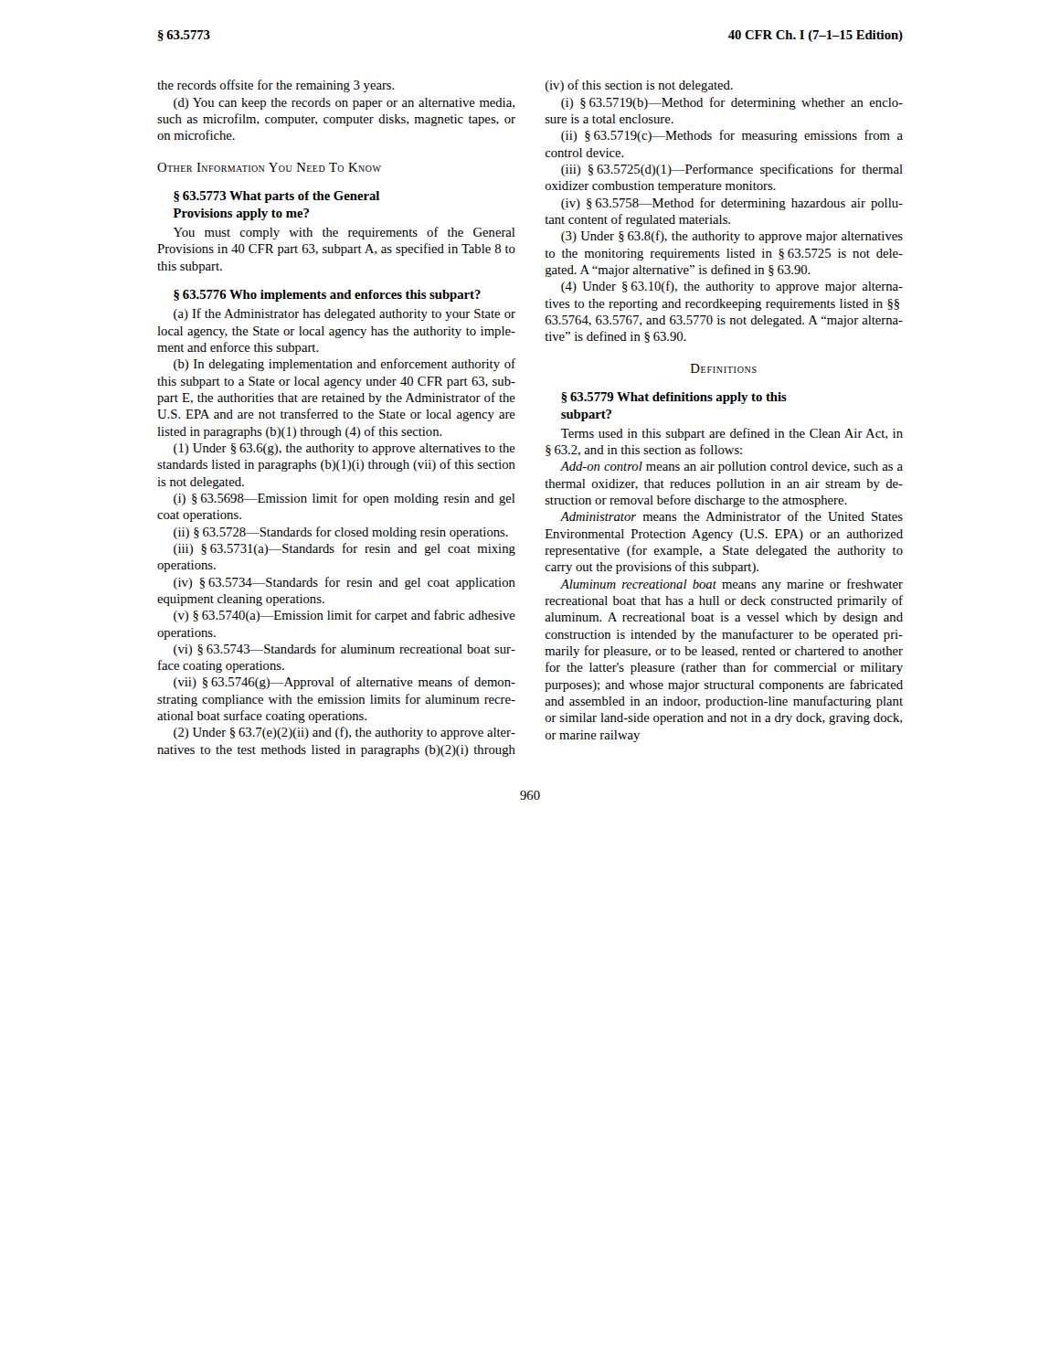§ 63.5773
40 CFR Ch. I (7–1–15 Edition)
the records offsite for the remaining 3 years.
(d) You can keep the records on paper or an alternative media, such as microfilm, computer, computer disks, magnetic tapes, or on microfiche.
Other Information You Need To Know
§ 63.5773 What parts of the General Provisions apply to me?
You must comply with the requirements of the General Provisions in 40 CFR part 63, subpart A, as specified in Table 8 to this subpart.
§ 63.5776 Who implements and enforces this subpart?
(a) If the Administrator has delegated authority to your State or local agency, the State or local agency has the authority to implement and enforce this subpart.
(b) In delegating implementation and enforcement authority of this subpart to a State or local agency under 40 CFR part 63, subpart E, the authorities that are retained by the Administrator of the U.S. EPA and are not transferred to the State or local agency are listed in paragraphs (b)(1) through (4) of this section.
(1) Under § 63.6(g), the authority to approve alternatives to the standards listed in paragraphs (b)(1)(i) through (vii) of this section is not delegated.
(i) § 63.5698—Emission limit for open molding resin and gel coat operations.
(ii) § 63.5728—Standards for closed molding resin operations.
(iii) § 63.5731(a)—Standards for resin and gel coat mixing operations.
(iv) § 63.5734—Standards for resin and gel coat application equipment cleaning operations.
(v) § 63.5740(a)—Emission limit for carpet and fabric adhesive operations.
(vi) § 63.5743—Standards for aluminum recreational boat surface coating operations.
(vii) § 63.5746(g)—Approval of alternative means of demonstrating compliance with the emission limits for aluminum recreational boat surface coating operations.
(2) Under § 63.7(e)(2)(ii) and (f), the authority to approve alternatives to the test methods listed in paragraphs (b)(2)(i) through (iv) of this section is not delegated.
(i) § 63.5719(b)—Method for determining whether an enclosure is a total enclosure.
(ii) § 63.5719(c)—Methods for measuring emissions from a control device.
(iii) § 63.5725(d)(1)—Performance specifications for thermal oxidizer combustion temperature monitors.
(iv) § 63.5758—Method for determining hazardous air pollutant content of regulated materials.
(3) Under § 63.8(f), the authority to approve major alternatives to the monitoring requirements listed in § 63.5725 is not delegated. A “major alternative” is defined in § 63.90.
(4) Under § 63.10(f), the authority to approve major alternatives to the reporting and recordkeeping requirements listed in §§ 63.5764, 63.5767, and 63.5770 is not delegated. A “major alternative” is defined in § 63.90.
Definitions
§ 63.5779 What definitions apply to this subpart?
Terms used in this subpart are defined in the Clean Air Act, in § 63.2, and in this section as follows:
Add-on control means an air pollution control device, such as a thermal oxidizer, that reduces pollution in an air stream by destruction or removal before discharge to the atmosphere.
Administrator means the Administrator of the United States Environmental Protection Agency (U.S. EPA) or an authorized representative (for example, a State delegated the authority to carry out the provisions of this subpart).
Aluminum recreational boat means any marine or freshwater recreational boat that has a hull or deck constructed primarily of aluminum. A recreational boat is a vessel which by design and construction is intended by the manufacturer to be operated primarily for pleasure, or to be leased, rented or chartered to another for the latter's pleasure (rather than for commercial or military purposes); and whose major structural components are fabricated and assembled in an indoor, production-line manufacturing plant or similar land-side operation and not in a dry dock, graving dock, or marine railway
960